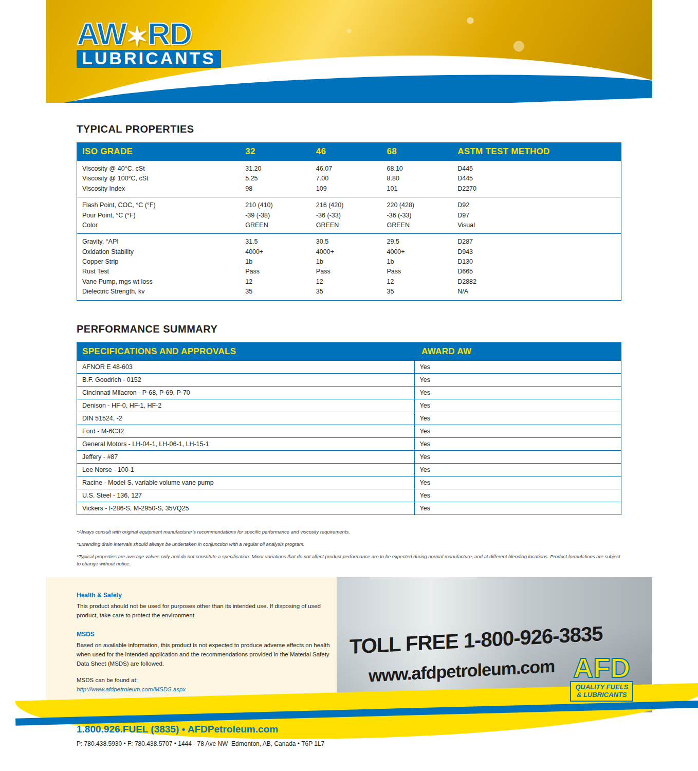AW✶RD
LUBRICANTS
TYPICAL PROPERTIES
| ISO GRADE | 32 | 46 | 68 | ASTM TEST METHOD |
| --- | --- | --- | --- | --- |
| Viscosity @ 40°C, cSt Viscosity @ 100°C, cSt Viscosity Index | 31.20 5.25 98 | 46.07 7.00 109 | 68.10 8.80 101 | D445 D445 D2270 |
| Flash Point, COC, °C (°F) Pour Point, °C (°F) Color | 210 (410) -39 (-38) GREEN | 216 (420) -36 (-33) GREEN | 220 (428) -36 (-33) GREEN | D92 D97 Visual |
| Gravity, °API Oxidation Stability Copper Strip Rust Test Vane Pump, mgs wt loss Dielectric Strength, kv | 31.5 4000+ 1b Pass 12 35 | 30.5 4000+ 1b Pass 12 35 | 29.5 4000+ 1b Pass 12 35 | D287 D943 D130 D665 D2882 N/A |
PERFORMANCE SUMMARY
| SPECIFICATIONS AND APPROVALS | AWARD AW |
| --- | --- |
| AFNOR E 48-603 | Yes |
| B.F. Goodrich - 0152 | Yes |
| Cincinnati Milacron - P-68, P-69, P-70 | Yes |
| Denison - HF-0, HF-1, HF-2 | Yes |
| DIN 51524, -2 | Yes |
| Ford - M-6C32 | Yes |
| General Motors - LH-04-1, LH-06-1, LH-15-1 | Yes |
| Jeffery - #87 | Yes |
| Lee Norse - 100-1 | Yes |
| Racine - Model S, variable volume vane pump | Yes |
| U.S. Steel - 136, 127 | Yes |
| Vickers - I-286-S, M-2950-S, 35VQ25 | Yes |
*Always consult with original equipment manufacturer’s recommendations for specific performance and viscosity requirements.
*Extending drain intervals should always be undertaken in conjunction with a regular oil analysis program.
*Typical properties are average values only and do not constitute a specification. Minor variations that do not affect product performance are to be expected during normal manufacture, and at different blending locations. Product formulations are subject to change without notice.
Health & Safety
This product should not be used for purposes other than its intended use. If disposing of used product, take care to protect the environment.
MSDS
Based on available information, this product is not expected to produce adverse effects on health when used for the intended application and the recommendations provided in the Material Safety Data Sheet (MSDS) are followed.
MSDS can be found at:
http://www.afdpetroleum.com/MSDS.aspx
TOLL FREE 1-800-926-3835
www.afdpetroleum.com
AFD
QUALITY FUELS
& LUBRICANTS
1.800.926.FUEL (3835) • AFDPetroleum.com
P: 780.438.5930 • F: 780.438.5707 • 1444 - 78 Ave NW Edmonton, AB, Canada • T6P 1L7